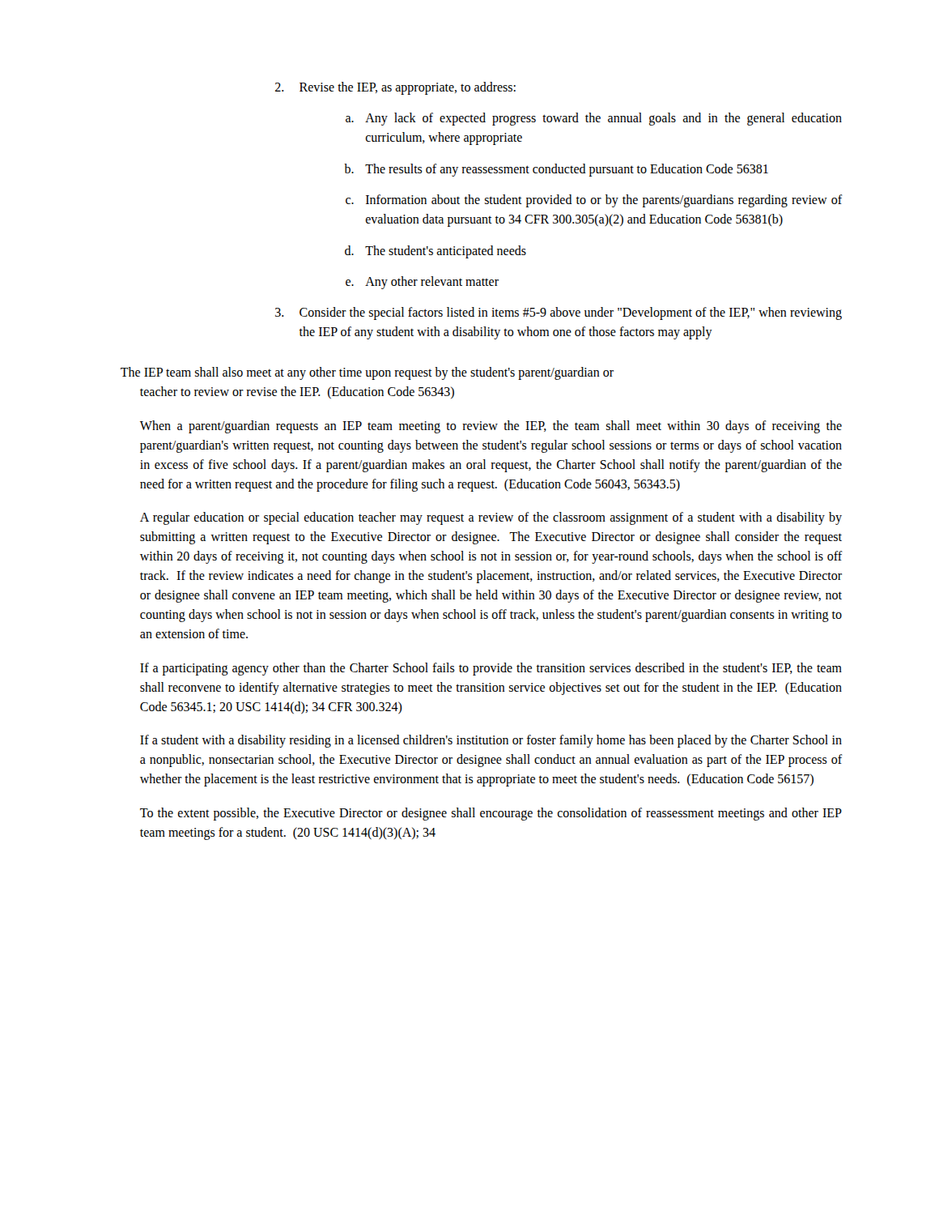Revise the IEP, as appropriate, to address:
Any lack of expected progress toward the annual goals and in the general education curriculum, where appropriate
The results of any reassessment conducted pursuant to Education Code 56381
Information about the student provided to or by the parents/guardians regarding review of evaluation data pursuant to 34 CFR 300.305(a)(2) and Education Code 56381(b)
The student's anticipated needs
Any other relevant matter
Consider the special factors listed in items #5-9 above under "Development of the IEP," when reviewing the IEP of any student with a disability to whom one of those factors may apply
The IEP team shall also meet at any other time upon request by the student's parent/guardian or teacher to review or revise the IEP. (Education Code 56343)
When a parent/guardian requests an IEP team meeting to review the IEP, the team shall meet within 30 days of receiving the parent/guardian's written request, not counting days between the student's regular school sessions or terms or days of school vacation in excess of five school days. If a parent/guardian makes an oral request, the Charter School shall notify the parent/guardian of the need for a written request and the procedure for filing such a request. (Education Code 56043, 56343.5)
A regular education or special education teacher may request a review of the classroom assignment of a student with a disability by submitting a written request to the Executive Director or designee. The Executive Director or designee shall consider the request within 20 days of receiving it, not counting days when school is not in session or, for year-round schools, days when the school is off track. If the review indicates a need for change in the student's placement, instruction, and/or related services, the Executive Director or designee shall convene an IEP team meeting, which shall be held within 30 days of the Executive Director or designee review, not counting days when school is not in session or days when school is off track, unless the student's parent/guardian consents in writing to an extension of time.
If a participating agency other than the Charter School fails to provide the transition services described in the student's IEP, the team shall reconvene to identify alternative strategies to meet the transition service objectives set out for the student in the IEP. (Education Code 56345.1; 20 USC 1414(d); 34 CFR 300.324)
If a student with a disability residing in a licensed children's institution or foster family home has been placed by the Charter School in a nonpublic, nonsectarian school, the Executive Director or designee shall conduct an annual evaluation as part of the IEP process of whether the placement is the least restrictive environment that is appropriate to meet the student's needs. (Education Code 56157)
To the extent possible, the Executive Director or designee shall encourage the consolidation of reassessment meetings and other IEP team meetings for a student. (20 USC 1414(d)(3)(A); 34